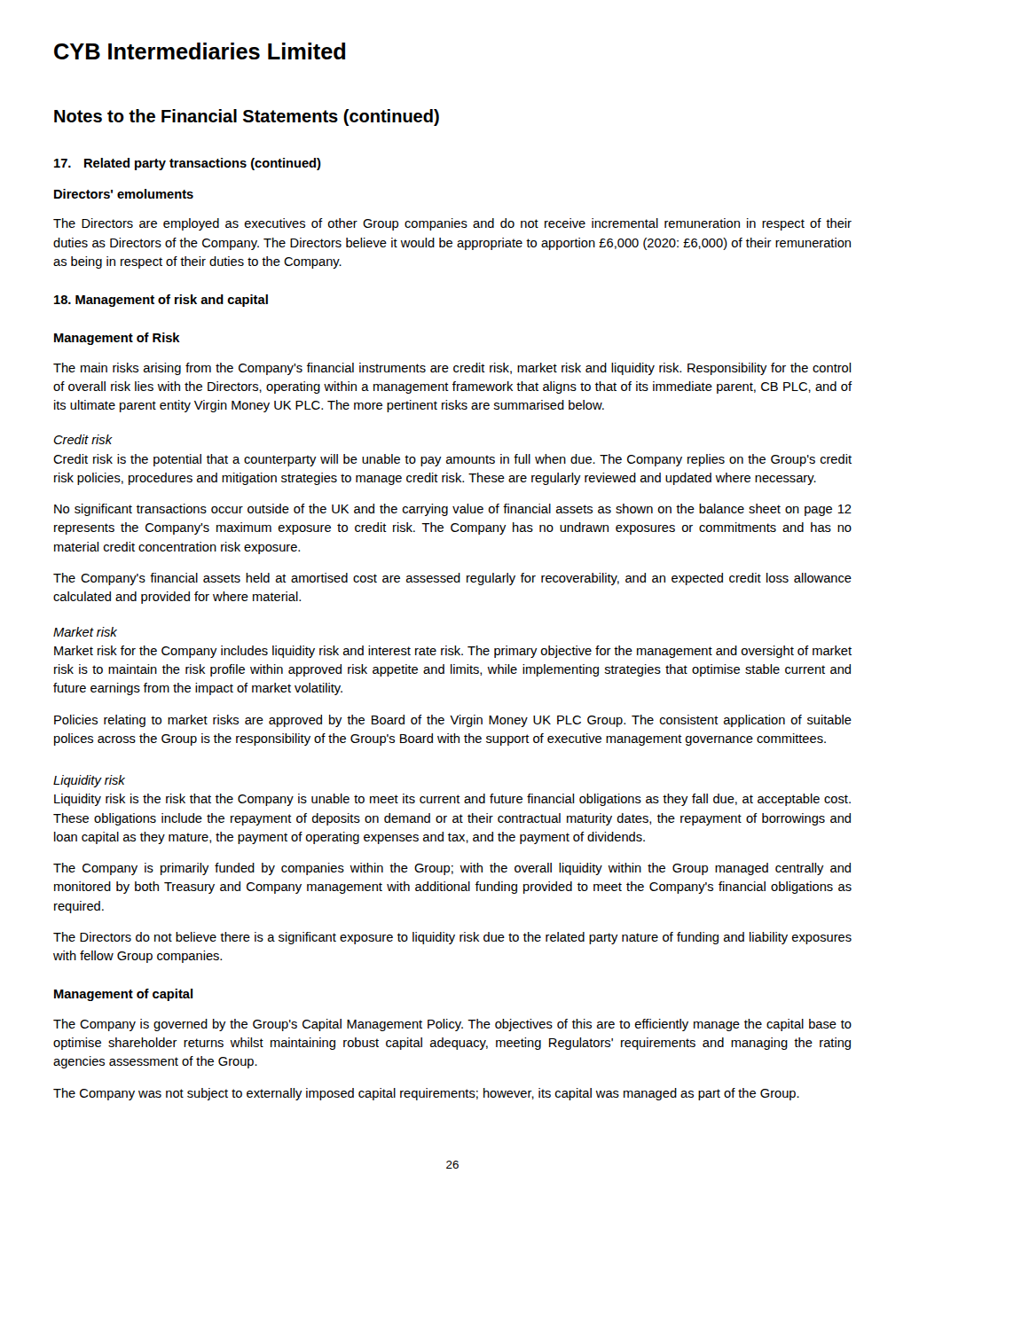CYB Intermediaries Limited
Notes to the Financial Statements (continued)
17. Related party transactions (continued)
Directors' emoluments
The Directors are employed as executives of other Group companies and do not receive incremental remuneration in respect of their duties as Directors of the Company. The Directors believe it would be appropriate to apportion £6,000 (2020: £6,000) of their remuneration as being in respect of their duties to the Company.
18. Management of risk and capital
Management of Risk
The main risks arising from the Company's financial instruments are credit risk, market risk and liquidity risk. Responsibility for the control of overall risk lies with the Directors, operating within a management framework that aligns to that of its immediate parent, CB PLC, and of its ultimate parent entity Virgin Money UK PLC. The more pertinent risks are summarised below.
Credit risk
Credit risk is the potential that a counterparty will be unable to pay amounts in full when due. The Company replies on the Group's credit risk policies, procedures and mitigation strategies to manage credit risk. These are regularly reviewed and updated where necessary.
No significant transactions occur outside of the UK and the carrying value of financial assets as shown on the balance sheet on page 12 represents the Company's maximum exposure to credit risk. The Company has no undrawn exposures or commitments and has no material credit concentration risk exposure.
The Company's financial assets held at amortised cost are assessed regularly for recoverability, and an expected credit loss allowance calculated and provided for where material.
Market risk
Market risk for the Company includes liquidity risk and interest rate risk. The primary objective for the management and oversight of market risk is to maintain the risk profile within approved risk appetite and limits, while implementing strategies that optimise stable current and future earnings from the impact of market volatility.
Policies relating to market risks are approved by the Board of the Virgin Money UK PLC Group. The consistent application of suitable polices across the Group is the responsibility of the Group's Board with the support of executive management governance committees.
Liquidity risk
Liquidity risk is the risk that the Company is unable to meet its current and future financial obligations as they fall due, at acceptable cost. These obligations include the repayment of deposits on demand or at their contractual maturity dates, the repayment of borrowings and loan capital as they mature, the payment of operating expenses and tax, and the payment of dividends.
The Company is primarily funded by companies within the Group; with the overall liquidity within the Group managed centrally and monitored by both Treasury and Company management with additional funding provided to meet the Company's financial obligations as required.
The Directors do not believe there is a significant exposure to liquidity risk due to the related party nature of funding and liability exposures with fellow Group companies.
Management of capital
The Company is governed by the Group's Capital Management Policy. The objectives of this are to efficiently manage the capital base to optimise shareholder returns whilst maintaining robust capital adequacy, meeting Regulators' requirements and managing the rating agencies assessment of the Group.
The Company was not subject to externally imposed capital requirements; however, its capital was managed as part of the Group.
26